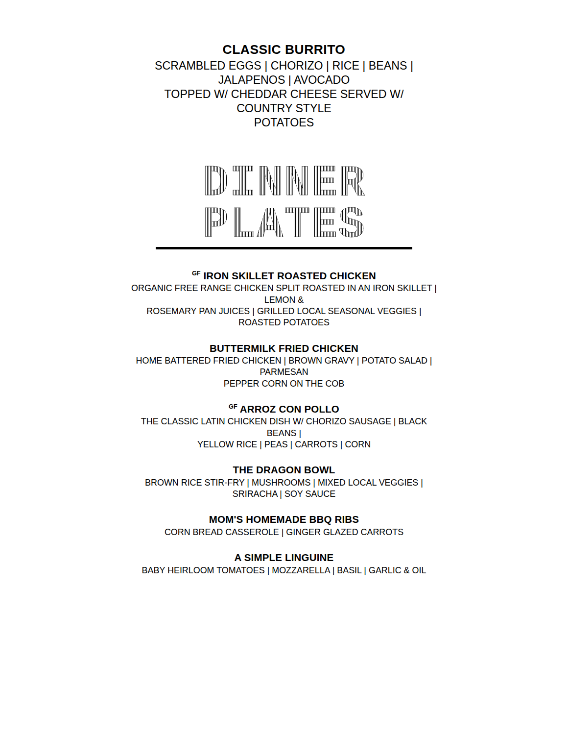Classic Burrito
Scrambled Eggs | Chorizo | Rice | Beans |
Jalapenos | Avocado
Topped w/ Cheddar Cheese Served w/ Country Style
Potatoes
Dinner Plates
GF Iron Skillet Roasted Chicken
Organic Free Range Chicken Split Roasted in an Iron Skillet | Lemon &
Rosemary Pan Juices | Grilled Local Seasonal Veggies |
Roasted Potatoes
Buttermilk Fried Chicken
Home Battered Fried Chicken | Brown Gravy | Potato Salad | Parmesan
Pepper Corn on the Cob
GF Arroz Con Pollo
The Classic Latin Chicken Dish w/ Chorizo Sausage | Black Beans |
Yellow Rice | Peas | Carrots | Corn
The Dragon Bowl
Brown Rice Stir-Fry | Mushrooms | Mixed Local Veggies |
Sriracha | Soy Sauce
Mom's Homemade BBQ Ribs
Corn Bread Casserole | Ginger Glazed Carrots
A Simple Linguine
Baby Heirloom Tomatoes | Mozzarella | Basil | Garlic & Oil